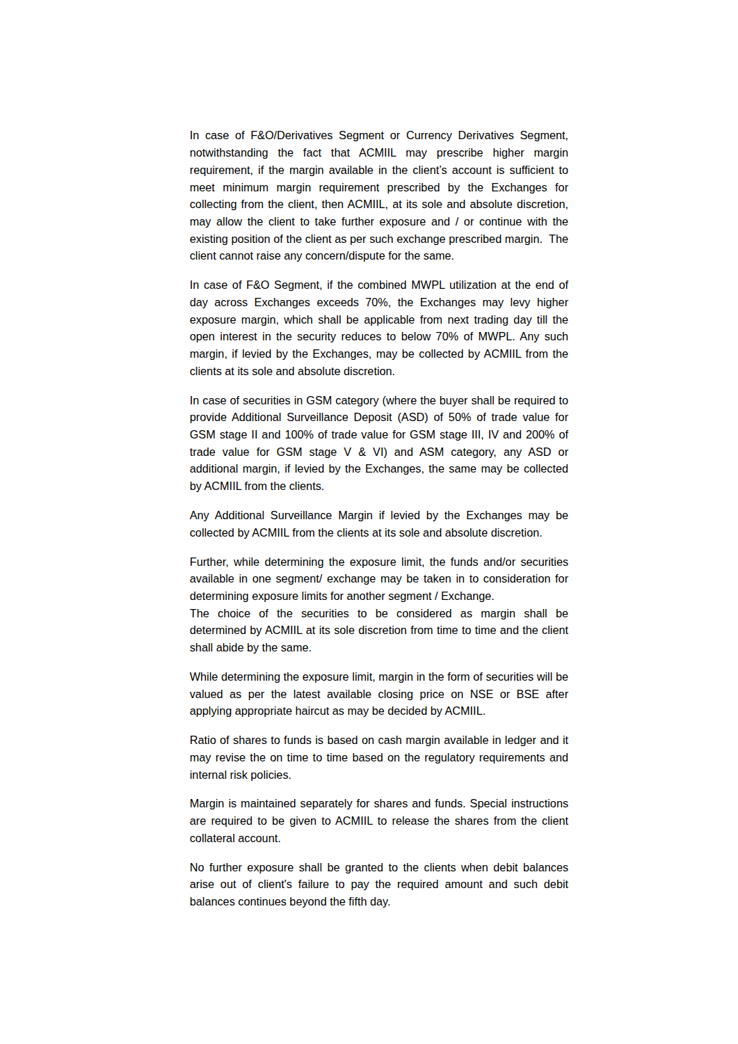In case of F&O/Derivatives Segment or Currency Derivatives Segment, notwithstanding the fact that ACMIIL may prescribe higher margin requirement, if the margin available in the client’s account is sufficient to meet minimum margin requirement prescribed by the Exchanges for collecting from the client, then ACMIIL, at its sole and absolute discretion, may allow the client to take further exposure and / or continue with the existing position of the client as per such exchange prescribed margin. The client cannot raise any concern/dispute for the same.
In case of F&O Segment, if the combined MWPL utilization at the end of day across Exchanges exceeds 70%, the Exchanges may levy higher exposure margin, which shall be applicable from next trading day till the open interest in the security reduces to below 70% of MWPL. Any such margin, if levied by the Exchanges, may be collected by ACMIIL from the clients at its sole and absolute discretion.
In case of securities in GSM category (where the buyer shall be required to provide Additional Surveillance Deposit (ASD) of 50% of trade value for GSM stage II and 100% of trade value for GSM stage III, IV and 200% of trade value for GSM stage V & VI) and ASM category, any ASD or additional margin, if levied by the Exchanges, the same may be collected by ACMIIL from the clients.
Any Additional Surveillance Margin if levied by the Exchanges may be collected by ACMIIL from the clients at its sole and absolute discretion.
Further, while determining the exposure limit, the funds and/or securities available in one segment/ exchange may be taken in to consideration for determining exposure limits for another segment / Exchange.
The choice of the securities to be considered as margin shall be determined by ACMIIL at its sole discretion from time to time and the client shall abide by the same.
While determining the exposure limit, margin in the form of securities will be valued as per the latest available closing price on NSE or BSE after applying appropriate haircut as may be decided by ACMIIL.
Ratio of shares to funds is based on cash margin available in ledger and it may revise the on time to time based on the regulatory requirements and internal risk policies.
Margin is maintained separately for shares and funds. Special instructions are required to be given to ACMIIL to release the shares from the client collateral account.
No further exposure shall be granted to the clients when debit balances arise out of client's failure to pay the required amount and such debit balances continues beyond the fifth day.